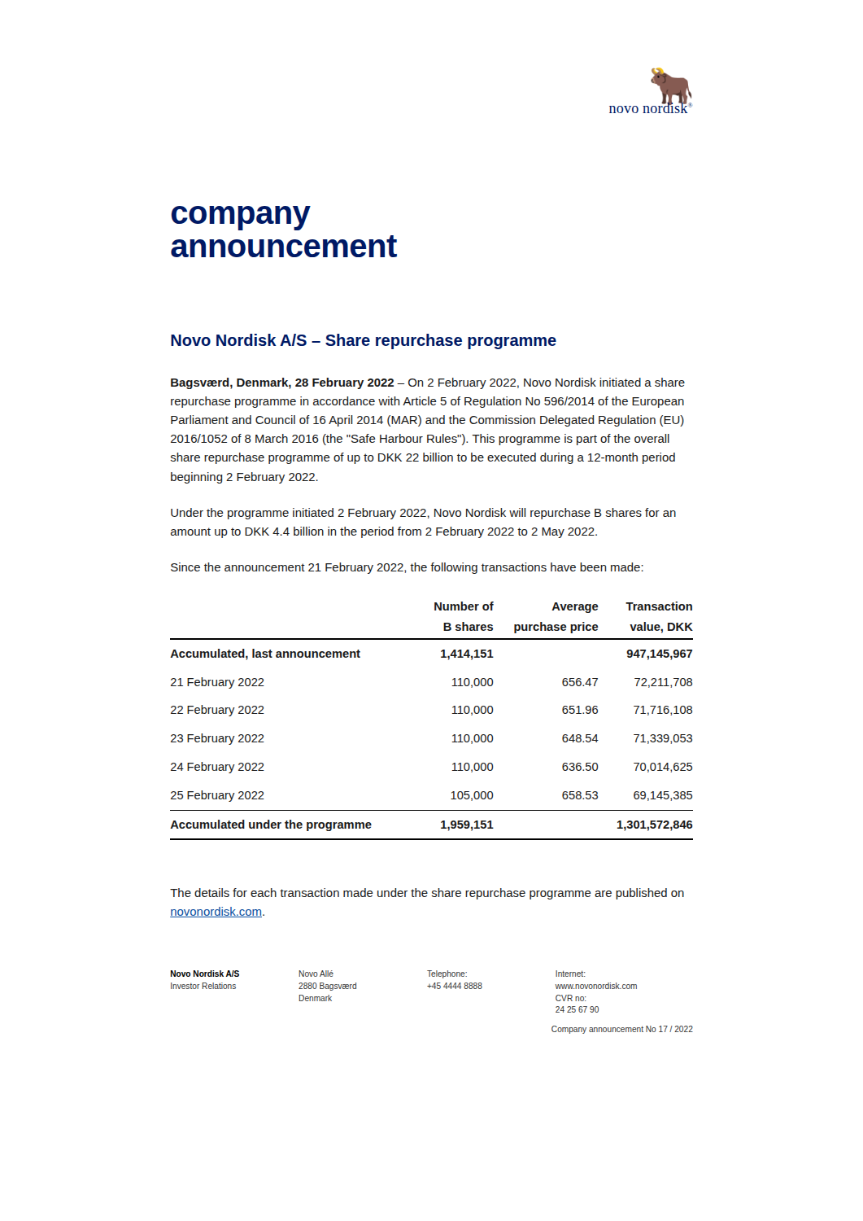🐂 novo nordisk®
company announcement
Novo Nordisk A/S – Share repurchase programme
Bagsværd, Denmark, 28 February 2022 – On 2 February 2022, Novo Nordisk initiated a share repurchase programme in accordance with Article 5 of Regulation No 596/2014 of the European Parliament and Council of 16 April 2014 (MAR) and the Commission Delegated Regulation (EU) 2016/1052 of 8 March 2016 (the "Safe Harbour Rules"). This programme is part of the overall share repurchase programme of up to DKK 22 billion to be executed during a 12-month period beginning 2 February 2022.
Under the programme initiated 2 February 2022, Novo Nordisk will repurchase B shares for an amount up to DKK 4.4 billion in the period from 2 February 2022 to 2 May 2022.
Since the announcement 21 February 2022, the following transactions have been made:
| | Number of | Average | Transaction |
| --- | --- | --- | --- |
| | B shares | purchase price | value, DKK |
| Accumulated, last announcement | 1,414,151 | | 947,145,967 |
| 21 February 2022 | 110,000 | 656.47 | 72,211,708 |
| 22 February 2022 | 110,000 | 651.96 | 71,716,108 |
| 23 February 2022 | 110,000 | 648.54 | 71,339,053 |
| 24 February 2022 | 110,000 | 636.50 | 70,014,625 |
| 25 February 2022 | 105,000 | 658.53 | 69,145,385 |
| Accumulated under the programme | 1,959,151 | | 1,301,572,846 |
The details for each transaction made under the share repurchase programme are published on novonordisk.com.
Novo Nordisk A/S
Investor Relations
Novo Allé
2880 Bagsværd
Denmark
Telephone:
+45 4444 8888
Internet:
www.novonordisk.com
CVR no:
24 25 67 90
Company announcement No 17 / 2022